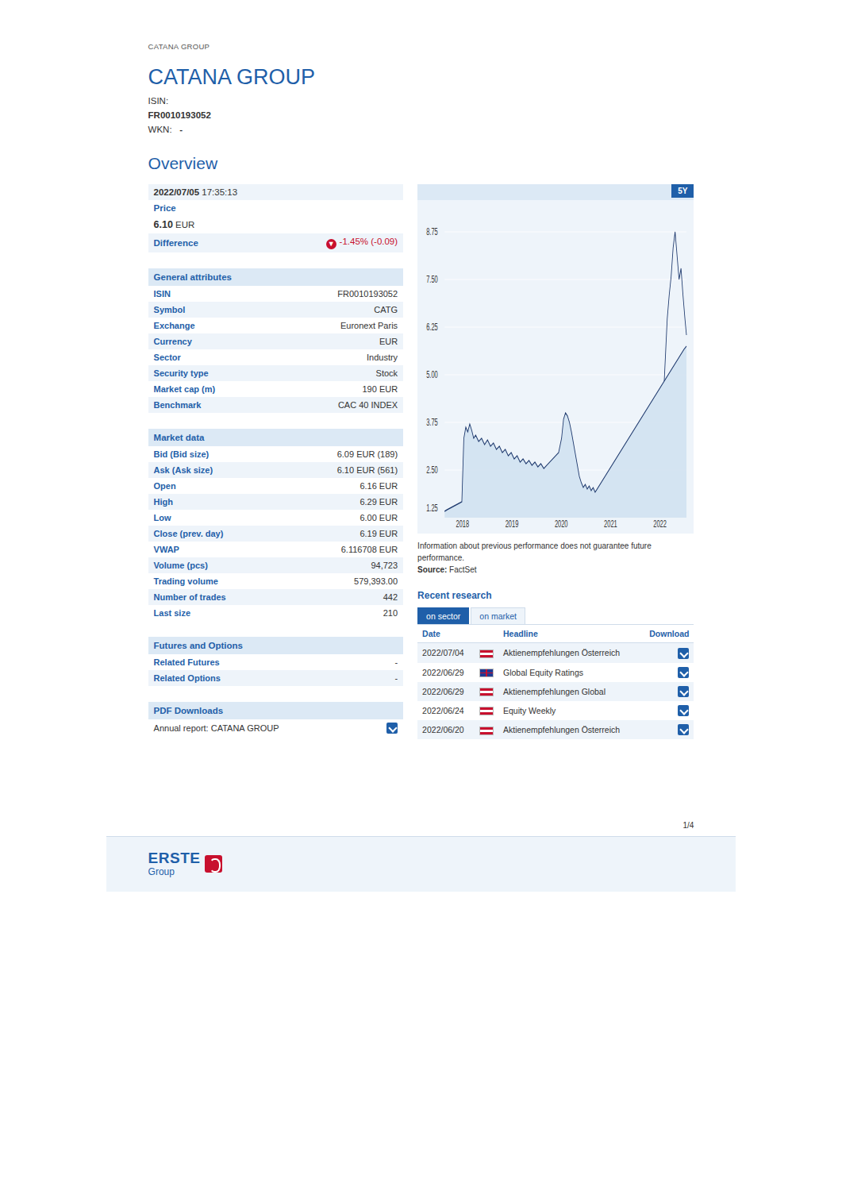CATANA GROUP
CATANA GROUP
ISIN:
FR0010193052
WKN: -
Overview
| 2022/07/05 17:35:13 |
| Price | |
| 6.10 EUR |
| Difference | ▼ -1.45% (-0.09) |
| General attributes |
| ISIN | FR0010193052 |
| Symbol | CATG |
| Exchange | Euronext Paris |
| Currency | EUR |
| Sector | Industry |
| Security type | Stock |
| Market cap (m) | 190 EUR |
| Benchmark | CAC 40 INDEX |
| Market data |
| Bid (Bid size) | 6.09 EUR (189) |
| Ask (Ask size) | 6.10 EUR (561) |
| Open | 6.16 EUR |
| High | 6.29 EUR |
| Low | 6.00 EUR |
| Close (prev. day) | 6.19 EUR |
| VWAP | 6.116708 EUR |
| Volume (pcs) | 94,723 |
| Trading volume | 579,393.00 |
| Number of trades | 442 |
| Last size | 210 |
| Futures and Options |
| Related Futures | - |
| Related Options | - |
| PDF Downloads |
| Annual report: CATANA GROUP | |
5Y
8.75 7.50 6.25 5.00 3.75 2.50 1.25 2018 2019 2020 2021 2022
Information about previous performance does not guarantee future performance.
Source: FactSet
Recent research
on sector
on market
| Date | | Headline | Download |
| --- | --- | --- | --- |
| 2022/07/04 | | Aktienempfehlungen Österreich | |
| 2022/06/29 | | Global Equity Ratings | |
| 2022/06/29 | | Aktienempfehlungen Global | |
| 2022/06/24 | | Equity Weekly | |
| 2022/06/20 | | Aktienempfehlungen Österreich | |
1/4
ERSTE Group